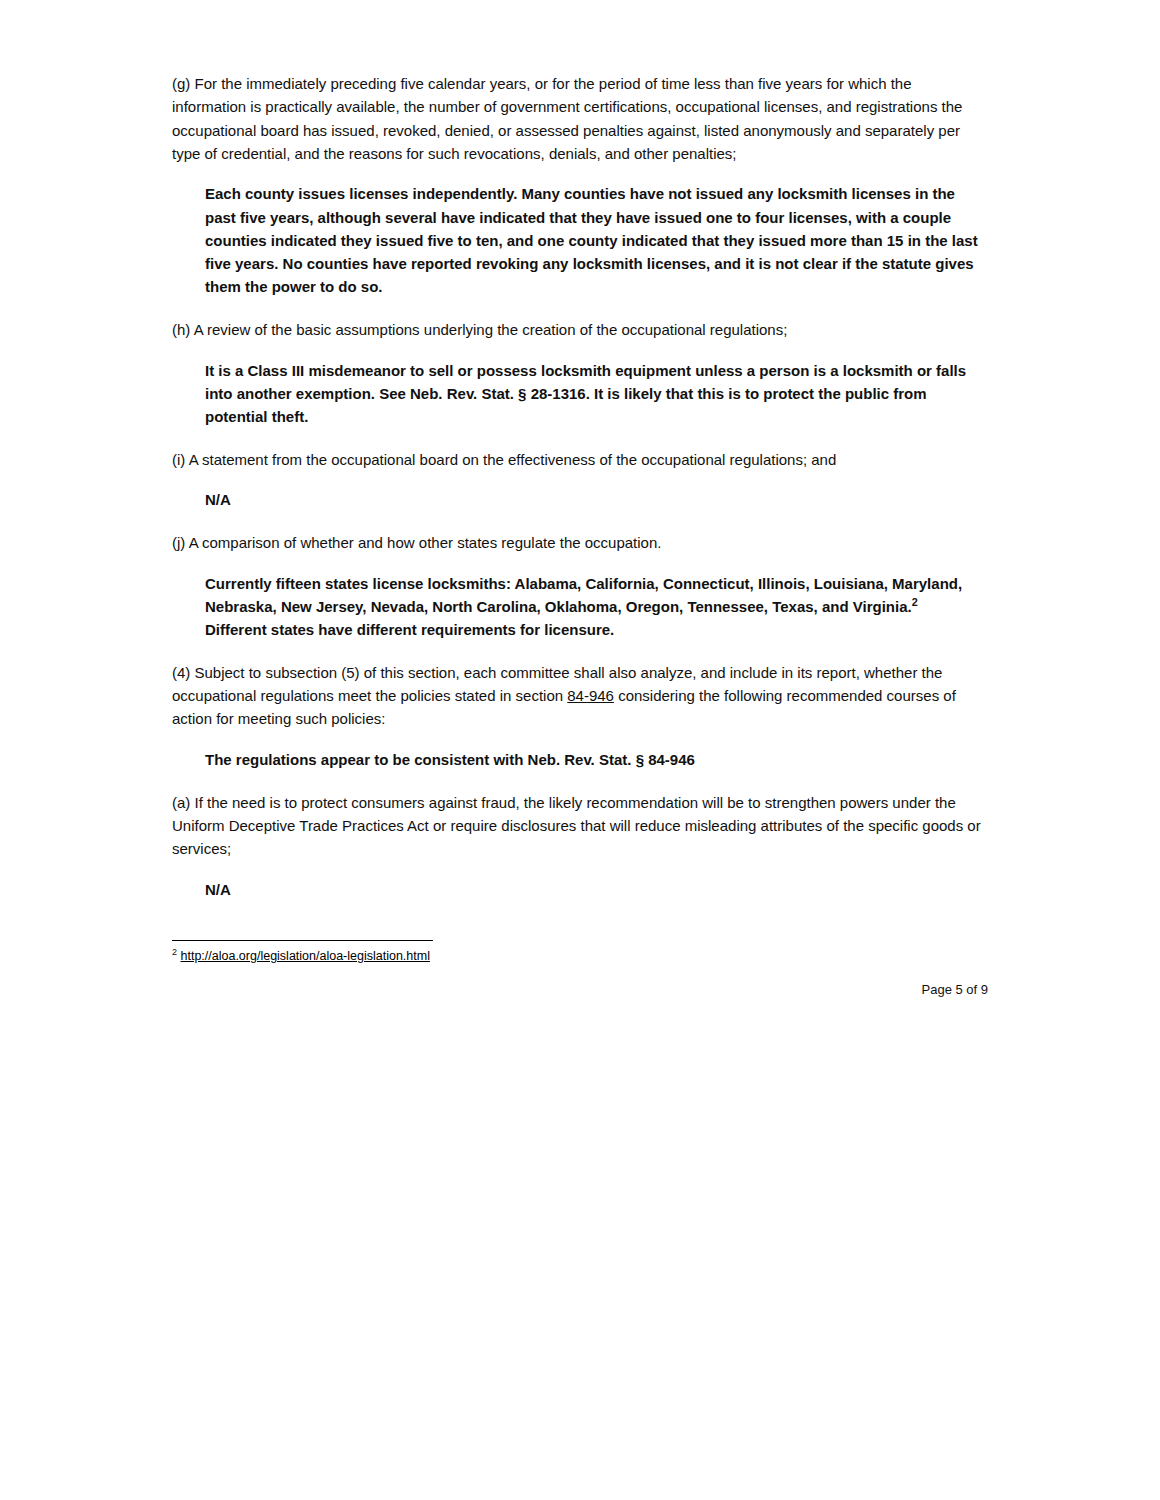(g) For the immediately preceding five calendar years, or for the period of time less than five years for which the information is practically available, the number of government certifications, occupational licenses, and registrations the occupational board has issued, revoked, denied, or assessed penalties against, listed anonymously and separately per type of credential, and the reasons for such revocations, denials, and other penalties;
Each county issues licenses independently. Many counties have not issued any locksmith licenses in the past five years, although several have indicated that they have issued one to four licenses, with a couple counties indicated they issued five to ten, and one county indicated that they issued more than 15 in the last five years. No counties have reported revoking any locksmith licenses, and it is not clear if the statute gives them the power to do so.
(h) A review of the basic assumptions underlying the creation of the occupational regulations;
It is a Class III misdemeanor to sell or possess locksmith equipment unless a person is a locksmith or falls into another exemption. See Neb. Rev. Stat. § 28-1316. It is likely that this is to protect the public from potential theft.
(i) A statement from the occupational board on the effectiveness of the occupational regulations; and
N/A
(j) A comparison of whether and how other states regulate the occupation.
Currently fifteen states license locksmiths: Alabama, California, Connecticut, Illinois, Louisiana, Maryland, Nebraska, New Jersey, Nevada, North Carolina, Oklahoma, Oregon, Tennessee, Texas, and Virginia.2 Different states have different requirements for licensure.
(4) Subject to subsection (5) of this section, each committee shall also analyze, and include in its report, whether the occupational regulations meet the policies stated in section 84-946 considering the following recommended courses of action for meeting such policies:
The regulations appear to be consistent with Neb. Rev. Stat. § 84-946
(a) If the need is to protect consumers against fraud, the likely recommendation will be to strengthen powers under the Uniform Deceptive Trade Practices Act or require disclosures that will reduce misleading attributes of the specific goods or services;
N/A
2 http://aloa.org/legislation/aloa-legislation.html
Page 5 of 9